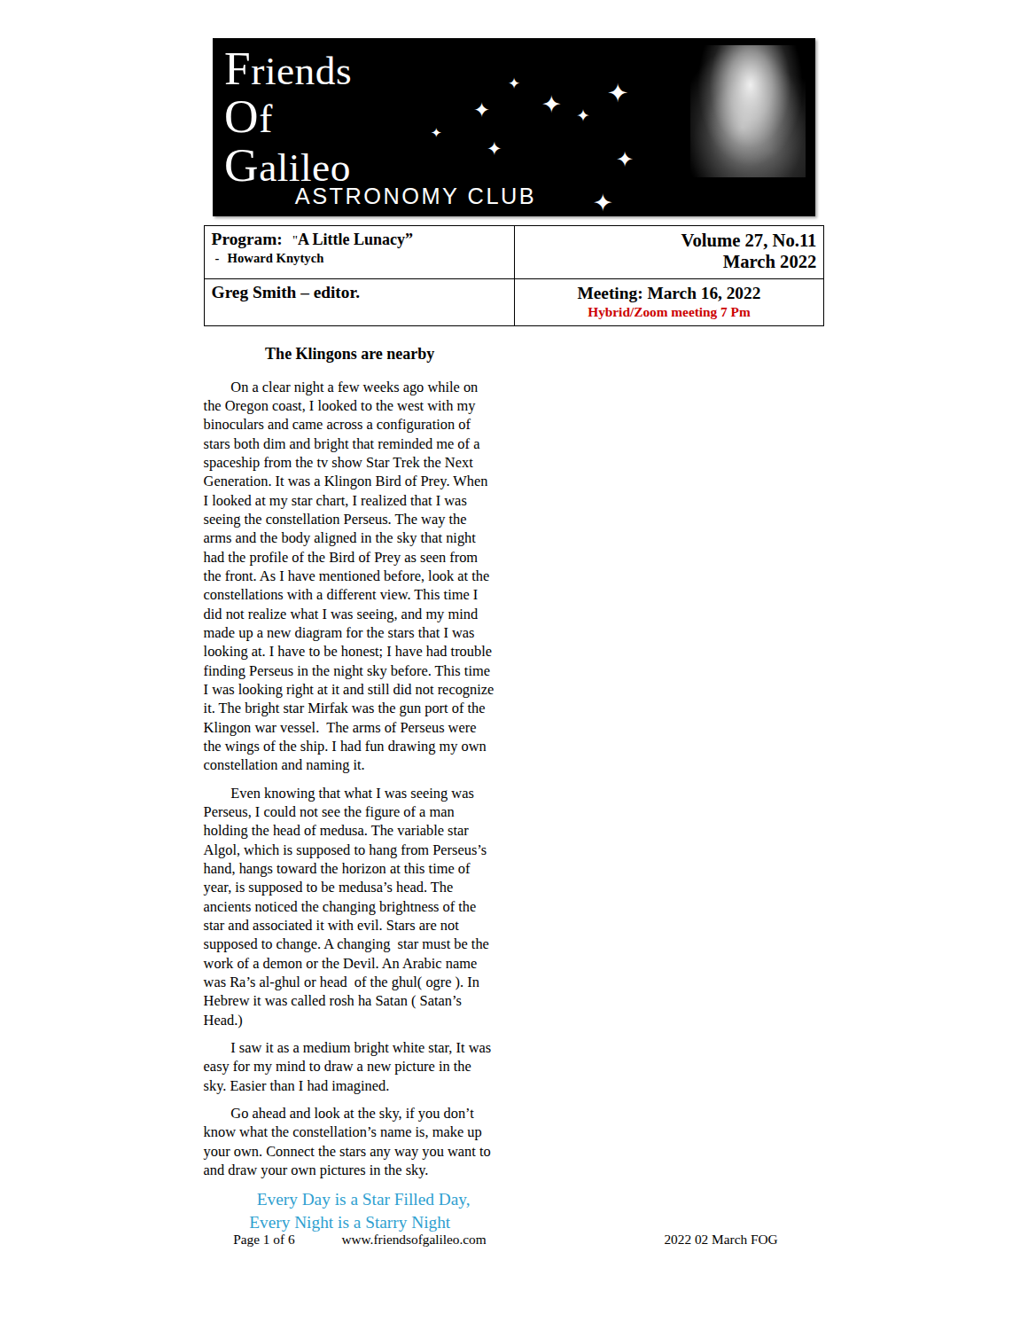Friends
Of
Galileo
ASTRONOMY CLUB
✦ ✦ ✦ ✦ ✦ ✦ ✦ ✦ ✦
| Program: " A Little Lunacy” Howard Knytych | Volume 27, No.11 March 2022 |
| Greg Smith – editor. | Meeting: March 16, 2022 Hybrid/Zoom meeting 7 Pm |
The Klingons are nearby
On a clear night a few weeks ago while on the Oregon coast, I looked to the west with my binoculars and came across a configuration of stars both dim and bright that reminded me of a spaceship from the tv show Star Trek the Next Generation. It was a Klingon Bird of Prey. When I looked at my star chart, I realized that I was seeing the constellation Perseus. The way the arms and the body aligned in the sky that night had the profile of the Bird of Prey as seen from the front. As I have mentioned before, look at the constellations with a different view. This time I did not realize what I was seeing, and my mind made up a new diagram for the stars that I was looking at. I have to be honest; I have had trouble finding Perseus in the night sky before. This time I was looking right at it and still did not recognize it. The bright star Mirfak was the gun port of the Klingon war vessel. The arms of Perseus were the wings of the ship. I had fun drawing my own constellation and naming it.
Even knowing that what I was seeing was Perseus, I could not see the figure of a man holding the head of medusa. The variable star Algol, which is supposed to hang from Perseus’s hand, hangs toward the horizon at this time of year, is supposed to be medusa’s head. The ancients noticed the changing brightness of the star and associated it with evil. Stars are not supposed to change. A changing star must be the work of a demon or the Devil. An Arabic name was Ra’s al-ghul or head of the ghul( ogre ). In Hebrew it was called rosh ha Satan ( Satan’s Head.)
I saw it as a medium bright white star, It was easy for my mind to draw a new picture in the sky. Easier than I had imagined.
Go ahead and look at the sky, if you don’t know what the constellation’s name is, make up your own. Connect the stars any way you want to and draw your own pictures in the sky.
Every Day is a Star Filled Day,
Every Night is a Starry Night
Page 1 of 6 www.friendsofgalileo.com 2022 02 March FOG